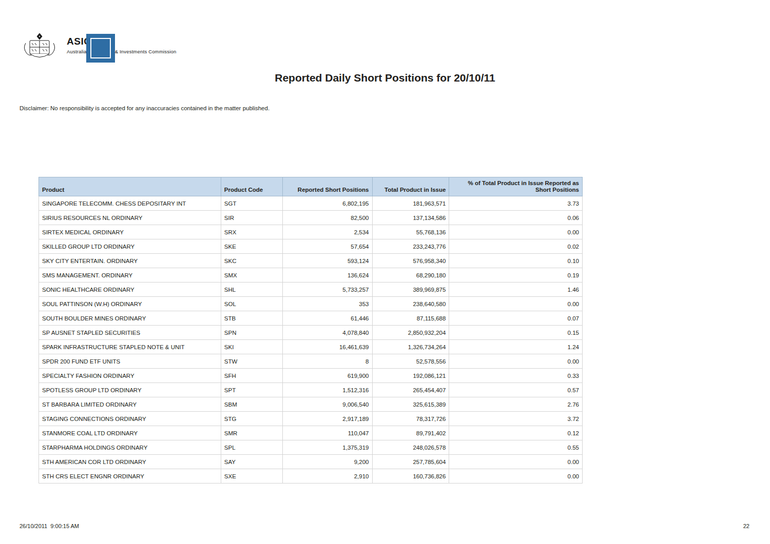ASIC
Australian Securities & Investments Commission
Reported Daily Short Positions for 20/10/11
Disclaimer: No responsibility is accepted for any inaccuracies contained in the matter published.
| Product | Product Code | Reported Short Positions | Total Product in Issue | % of Total Product in Issue Reported as Short Positions |
| --- | --- | --- | --- | --- |
| SINGAPORE TELECOMM. CHESS DEPOSITARY INT | SGT | 6,802,195 | 181,963,571 | 3.73 |
| SIRIUS RESOURCES NL ORDINARY | SIR | 82,500 | 137,134,586 | 0.06 |
| SIRTEX MEDICAL ORDINARY | SRX | 2,534 | 55,768,136 | 0.00 |
| SKILLED GROUP LTD ORDINARY | SKE | 57,654 | 233,243,776 | 0.02 |
| SKY CITY ENTERTAIN. ORDINARY | SKC | 593,124 | 576,958,340 | 0.10 |
| SMS MANAGEMENT. ORDINARY | SMX | 136,624 | 68,290,180 | 0.19 |
| SONIC HEALTHCARE ORDINARY | SHL | 5,733,257 | 389,969,875 | 1.46 |
| SOUL PATTINSON (W.H) ORDINARY | SOL | 353 | 238,640,580 | 0.00 |
| SOUTH BOULDER MINES ORDINARY | STB | 61,446 | 87,115,688 | 0.07 |
| SP AUSNET STAPLED SECURITIES | SPN | 4,078,840 | 2,850,932,204 | 0.15 |
| SPARK INFRASTRUCTURE STAPLED NOTE & UNIT | SKI | 16,461,639 | 1,326,734,264 | 1.24 |
| SPDR 200 FUND ETF UNITS | STW | 8 | 52,578,556 | 0.00 |
| SPECIALTY FASHION ORDINARY | SFH | 619,900 | 192,086,121 | 0.33 |
| SPOTLESS GROUP LTD ORDINARY | SPT | 1,512,316 | 265,454,407 | 0.57 |
| ST BARBARA LIMITED ORDINARY | SBM | 9,006,540 | 325,615,389 | 2.76 |
| STAGING CONNECTIONS ORDINARY | STG | 2,917,189 | 78,317,726 | 3.72 |
| STANMORE COAL LTD ORDINARY | SMR | 110,047 | 89,791,402 | 0.12 |
| STARPHARMA HOLDINGS ORDINARY | SPL | 1,375,319 | 248,026,578 | 0.55 |
| STH AMERICAN COR LTD ORDINARY | SAY | 9,200 | 257,785,604 | 0.00 |
| STH CRS ELECT ENGNR ORDINARY | SXE | 2,910 | 160,736,826 | 0.00 |
26/10/2011 9:00:15 AM
22